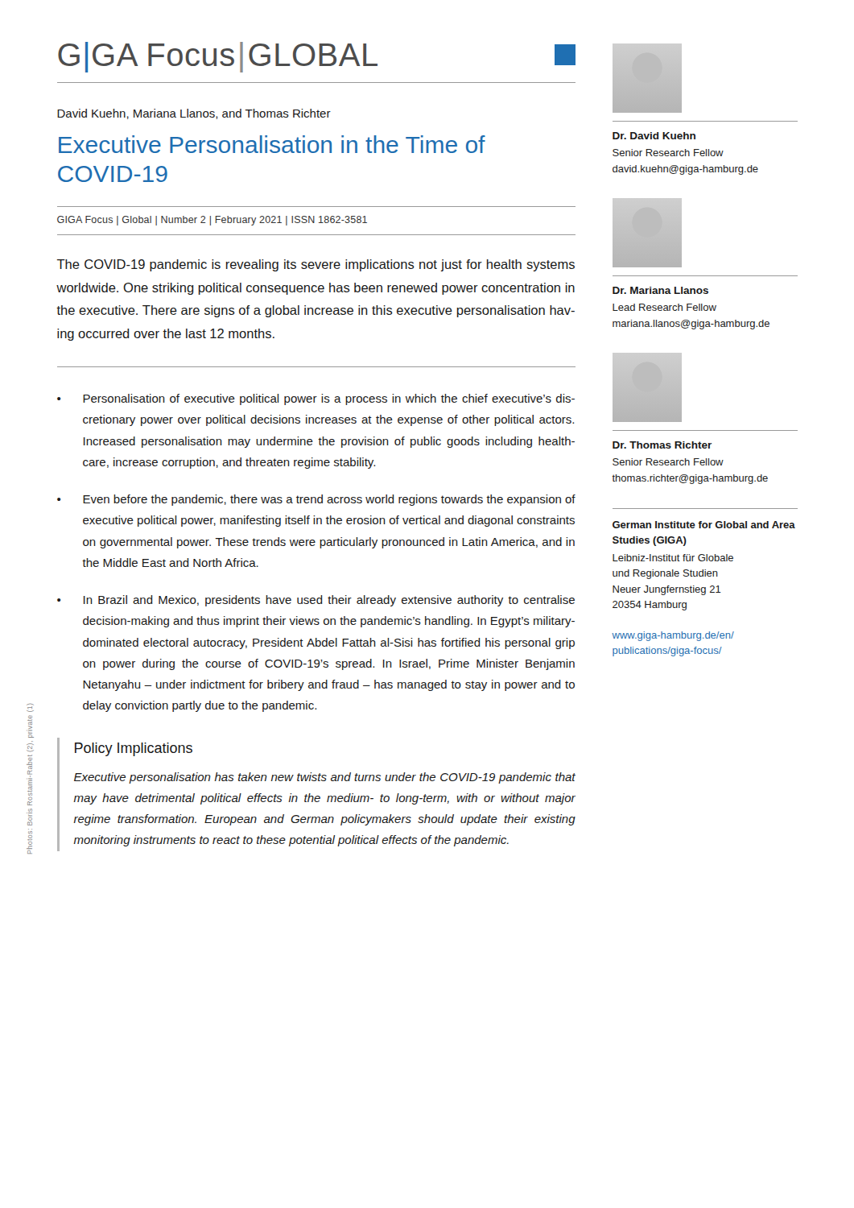Photos: Boris Rostami-Rabet (2), private (1)
G|GA Focus|GLOBAL
David Kuehn, Mariana Llanos, and Thomas Richter
Executive Personalisation in the Time of COVID-19
GIGA Focus | Global | Number 2 | February 2021 | ISSN 1862-3581
The COVID-19 pandemic is revealing its severe implications not just for health systems worldwide. One striking political consequence has been renewed power concentration in the executive. There are signs of a global increase in this executive personalisation having occurred over the last 12 months.
• Personalisation of executive political power is a process in which the chief executive’s discretionary power over political decisions increases at the expense of other political actors. Increased personalisation may undermine the provision of public goods including healthcare, increase corruption, and threaten regime stability.
• Even before the pandemic, there was a trend across world regions towards the expansion of executive political power, manifesting itself in the erosion of vertical and diagonal constraints on governmental power. These trends were particularly pronounced in Latin America, and in the Middle East and North Africa.
• In Brazil and Mexico, presidents have used their already extensive authority to centralise decision-making and thus imprint their views on the pandemic’s handling. In Egypt’s military-dominated electoral autocracy, President Abdel Fattah al-Sisi has fortified his personal grip on power during the course of COVID-19’s spread. In Israel, Prime Minister Benjamin Netanyahu – under indictment for bribery and fraud – has managed to stay in power and to delay conviction partly due to the pandemic.
Policy Implications
Executive personalisation has taken new twists and turns under the COVID-19 pandemic that may have detrimental political effects in the medium- to long-term, with or without major regime transformation. European and German policymakers should update their existing monitoring instruments to react to these potential political effects of the pandemic.
Dr. David Kuehn
Senior Research Fellow
david.kuehn@giga-hamburg.de
Dr. Mariana Llanos
Lead Research Fellow
mariana.llanos@giga-hamburg.de
Dr. Thomas Richter
Senior Research Fellow
thomas.richter@giga-hamburg.de
German Institute for Global and Area Studies (GIGA) Leibniz-Institut für Globale
und Regionale Studien
Neuer Jungfernstieg 21
20354 Hamburg
www.giga-hamburg.de/en/
publications/giga-focus/